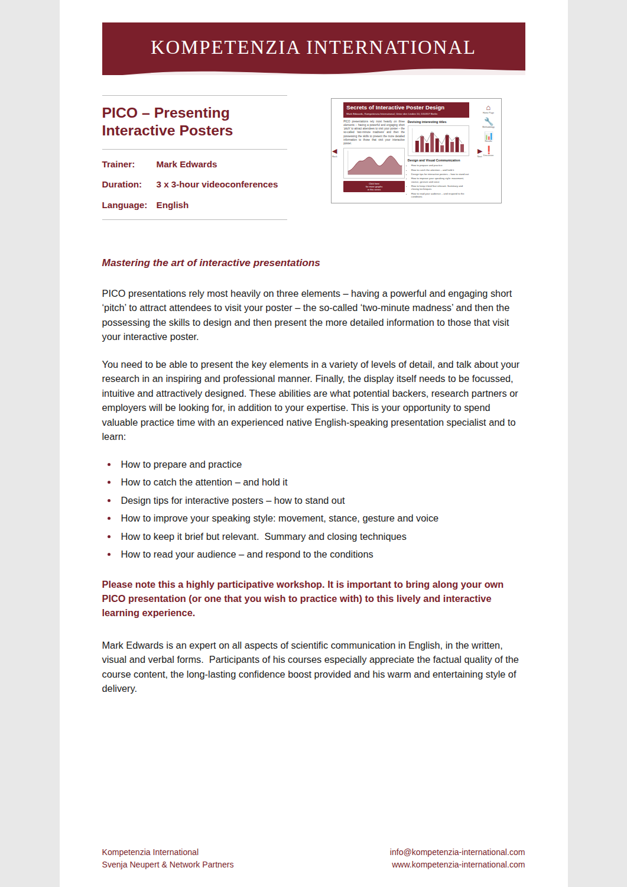Kompetenzia International
PICO – Presenting
Interactive Posters
Trainer:
Mark Edwards
Duration:
3 x 3-hour videoconferences
Language:
English
◀ Back ▶ Next
Secrets of Interactive Poster Design Mark Edwards, Kompetenzia International, Unter den Linden 10, D10317 Berlin
PICO presentations rely most heavily on three elements – having a powerful and engaging short ‘pitch’ to attract attendees to visit your poster – the so-called ‘two-minute madness’ and then the possessing the skills to present the more detailed information to those that visit your interactive poster.
Click here
for more graphs
in this series
Devising interesting titles
Design and Visual Communication
How to prepare and practice
How to catch the attention – and hold it
Design tips for interactive posters – how to stand out
How to improve your speaking style: movement, stance, gesture and voice
How to keep it brief but relevant. Summary and closing techniques
How to read your audience – and respond to the conditions
⌂Home Page
🔧Methodology
📊Results
❗Discussion
Mastering the art of interactive presentations
PICO presentations rely most heavily on three elements – having a powerful and engaging short ‘pitch’ to attract attendees to visit your poster – the so-called ‘two-minute madness’ and then the possessing the skills to design and then present the more detailed information to those that visit your interactive poster.
You need to be able to present the key elements in a variety of levels of detail, and talk about your research in an inspiring and professional manner. Finally, the display itself needs to be focussed, intuitive and attractively designed. These abilities are what potential backers, research partners or employers will be looking for, in addition to your expertise. This is your opportunity to spend valuable practice time with an experienced native English-speaking presentation specialist and to learn:
How to prepare and practice
How to catch the attention – and hold it
Design tips for interactive posters – how to stand out
How to improve your speaking style: movement, stance, gesture and voice
How to keep it brief but relevant. Summary and closing techniques
How to read your audience – and respond to the conditions
Please note this a highly participative workshop. It is important to bring along your own PICO presentation (or one that you wish to practice with) to this lively and interactive learning experience.
Mark Edwards is an expert on all aspects of scientific communication in English, in the written, visual and verbal forms. Participants of his courses especially appreciate the factual quality of the course content, the long-lasting confidence boost provided and his warm and entertaining style of delivery.
Kompetenzia International
Svenja Neupert & Network Partners
info@kompetenzia-international.com
www.kompetenzia-international.com